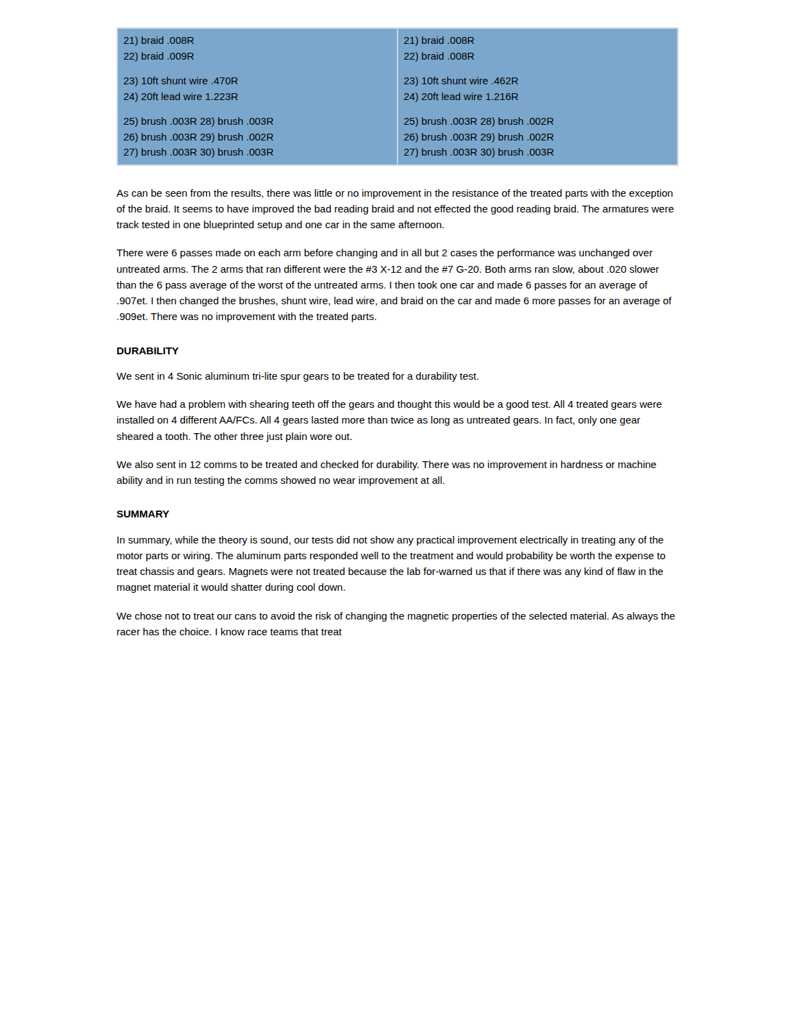| 21) braid .008R 22) braid .009R 23) 10ft shunt wire .470R 24) 20ft lead wire 1.223R 25) brush .003R 28) brush .003R 26) brush .003R 29) brush .002R 27) brush .003R 30) brush .003R | 21) braid .008R 22) braid .008R 23) 10ft shunt wire .462R 24) 20ft lead wire 1.216R 25) brush .003R 28) brush .002R 26) brush .003R 29) brush .002R 27) brush .003R 30) brush .003R |
As can be seen from the results, there was little or no improvement in the resistance of the treated parts with the exception of the braid. It seems to have improved the bad reading braid and not effected the good reading braid. The armatures were track tested in one blueprinted setup and one car in the same afternoon.
There were 6 passes made on each arm before changing and in all but 2 cases the performance was unchanged over untreated arms. The 2 arms that ran different were the #3 X-12 and the #7 G-20. Both arms ran slow, about .020 slower than the 6 pass average of the worst of the untreated arms. I then took one car and made 6 passes for an average of .907et. I then changed the brushes, shunt wire, lead wire, and braid on the car and made 6 more passes for an average of .909et. There was no improvement with the treated parts.
DURABILITY
We sent in 4 Sonic aluminum tri-lite spur gears to be treated for a durability test.
We have had a problem with shearing teeth off the gears and thought this would be a good test. All 4 treated gears were installed on 4 different AA/FCs. All 4 gears lasted more than twice as long as untreated gears. In fact, only one gear sheared a tooth. The other three just plain wore out.
We also sent in 12 comms to be treated and checked for durability. There was no improvement in hardness or machine ability and in run testing the comms showed no wear improvement at all.
SUMMARY
In summary, while the theory is sound, our tests did not show any practical improvement electrically in treating any of the motor parts or wiring. The aluminum parts responded well to the treatment and would probability be worth the expense to treat chassis and gears. Magnets were not treated because the lab for-warned us that if there was any kind of flaw in the magnet material it would shatter during cool down.
We chose not to treat our cans to avoid the risk of changing the magnetic properties of the selected material. As always the racer has the choice. I know race teams that treat